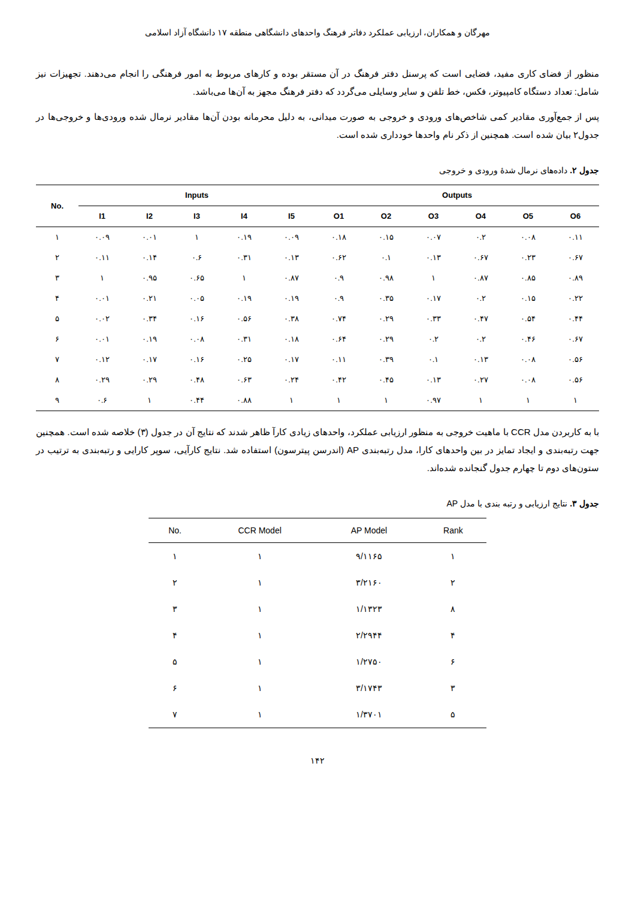مهرگان و همکاران، ارزیابی عملکرد دفاتر فرهنگ واحدهای دانشگاهی منطقه ۱۷ دانشگاه آزاد اسلامی
منظور از فضای کاری مفید، فضایی است که پرسنل دفتر فرهنگ در آن مستقر بوده و کارهای مربوط به امور فرهنگی را انجام می‌دهند. تجهیزات نیز شامل: تعداد دستگاه کامپیوتر، فکس، خط تلفن و سایر وسایلی می‌گردد که دفتر فرهنگ مجهز به آن‌ها می‌باشد.
پس از جمع‌آوری مقادیر کمی شاخص‌های ورودی و خروجی به صورت میدانی، به دلیل محرمانه بودن آن‌ها مقادیر نرمال شده ورودی‌ها و خروجی‌ها در جدول۲ بیان شده است. همچنین از ذکر نام واحدها خودداری شده است.
جدول ۲. داده‌های نرمال شدهٔ ورودی و خروجی
| No. | Inputs | Outputs |
| --- | --- | --- |
| I1 | I2 | I3 | I4 | I5 | O1 | O2 | O3 | O4 | O5 | O6 |
| ۱ | ۰.۰۹ | ۰.۰۱ | ۱ | ۰.۱۹ | ۰.۰۹ | ۰.۱۸ | ۰.۱۵ | ۰.۰۷ | ۰.۲ | ۰.۰۸ | ۰.۱۱ |
| ۲ | ۰.۱۱ | ۰.۱۴ | ۰.۶ | ۰.۳۱ | ۰.۱۳ | ۰.۶۲ | ۰.۱ | ۰.۱۳ | ۰.۶۷ | ۰.۲۳ | ۰.۶۷ |
| ۳ | ۱ | ۰.۹۵ | ۰.۶۵ | ۱ | ۰.۸۷ | ۰.۹ | ۰.۹۸ | ۱ | ۰.۸۷ | ۰.۸۵ | ۰.۸۹ |
| ۴ | ۰.۰۱ | ۰.۲۱ | ۰.۰۵ | ۰.۱۹ | ۰.۱۹ | ۰.۹ | ۰.۳۵ | ۰.۱۷ | ۰.۲ | ۰.۱۵ | ۰.۲۲ |
| ۵ | ۰.۰۲ | ۰.۳۴ | ۰.۱۶ | ۰.۵۶ | ۰.۳۸ | ۰.۷۴ | ۰.۲۹ | ۰.۳۳ | ۰.۴۷ | ۰.۵۴ | ۰.۴۴ |
| ۶ | ۰.۰۱ | ۰.۱۹ | ۰.۰۸ | ۰.۳۱ | ۰.۱۸ | ۰.۶۴ | ۰.۲۹ | ۰.۲ | ۰.۲ | ۰.۴۶ | ۰.۶۷ |
| ۷ | ۰.۱۲ | ۰.۱۷ | ۰.۱۶ | ۰.۲۵ | ۰.۱۷ | ۰.۱۱ | ۰.۳۹ | ۰.۱ | ۰.۱۳ | ۰.۰۸ | ۰.۵۶ |
| ۸ | ۰.۲۹ | ۰.۲۹ | ۰.۴۸ | ۰.۶۳ | ۰.۲۴ | ۰.۴۲ | ۰.۴۵ | ۰.۱۳ | ۰.۲۷ | ۰.۰۸ | ۰.۵۶ |
| ۹ | ۰.۶ | ۱ | ۰.۴۴ | ۰.۸۸ | ۱ | ۱ | ۱ | ۰.۹۷ | ۱ | ۱ | ۱ |
با به کاربردن مدل CCR با ماهیت خروجی به منظور ارزیابی عملکرد، واحدهای زیادی کارآ ظاهر شدند که نتایج آن در جدول (۳) خلاصه شده است. همچنین جهت رتبه‌بندی و ایجاد تمایز در بین واحدهای کارا، مدل رتبه‌بندی AP (اندرسن پیترسون) استفاده شد. نتایج کارآیی، سوپر کارایی و رتبه‌بندی به ترتیب در ستون‌های دوم تا چهارم جدول گنجانده شده‌اند.
جدول ۳. نتایج ارزیابی و رتبه بندی با مدل AP
| No. | CCR Model | AP Model | Rank |
| --- | --- | --- | --- |
| ۱ | ۱ | ۹/۱۱۶۵ | ۱ |
| ۲ | ۱ | ۳/۲۱۶۰ | ۲ |
| ۳ | ۱ | ۱/۱۳۲۳ | ۸ |
| ۴ | ۱ | ۲/۲۹۴۴ | ۴ |
| ۵ | ۱ | ۱/۲۷۵۰ | ۶ |
| ۶ | ۱ | ۳/۱۷۴۳ | ۳ |
| ۷ | ۱ | ۱/۳۷۰۱ | ۵ |
۱۴۲